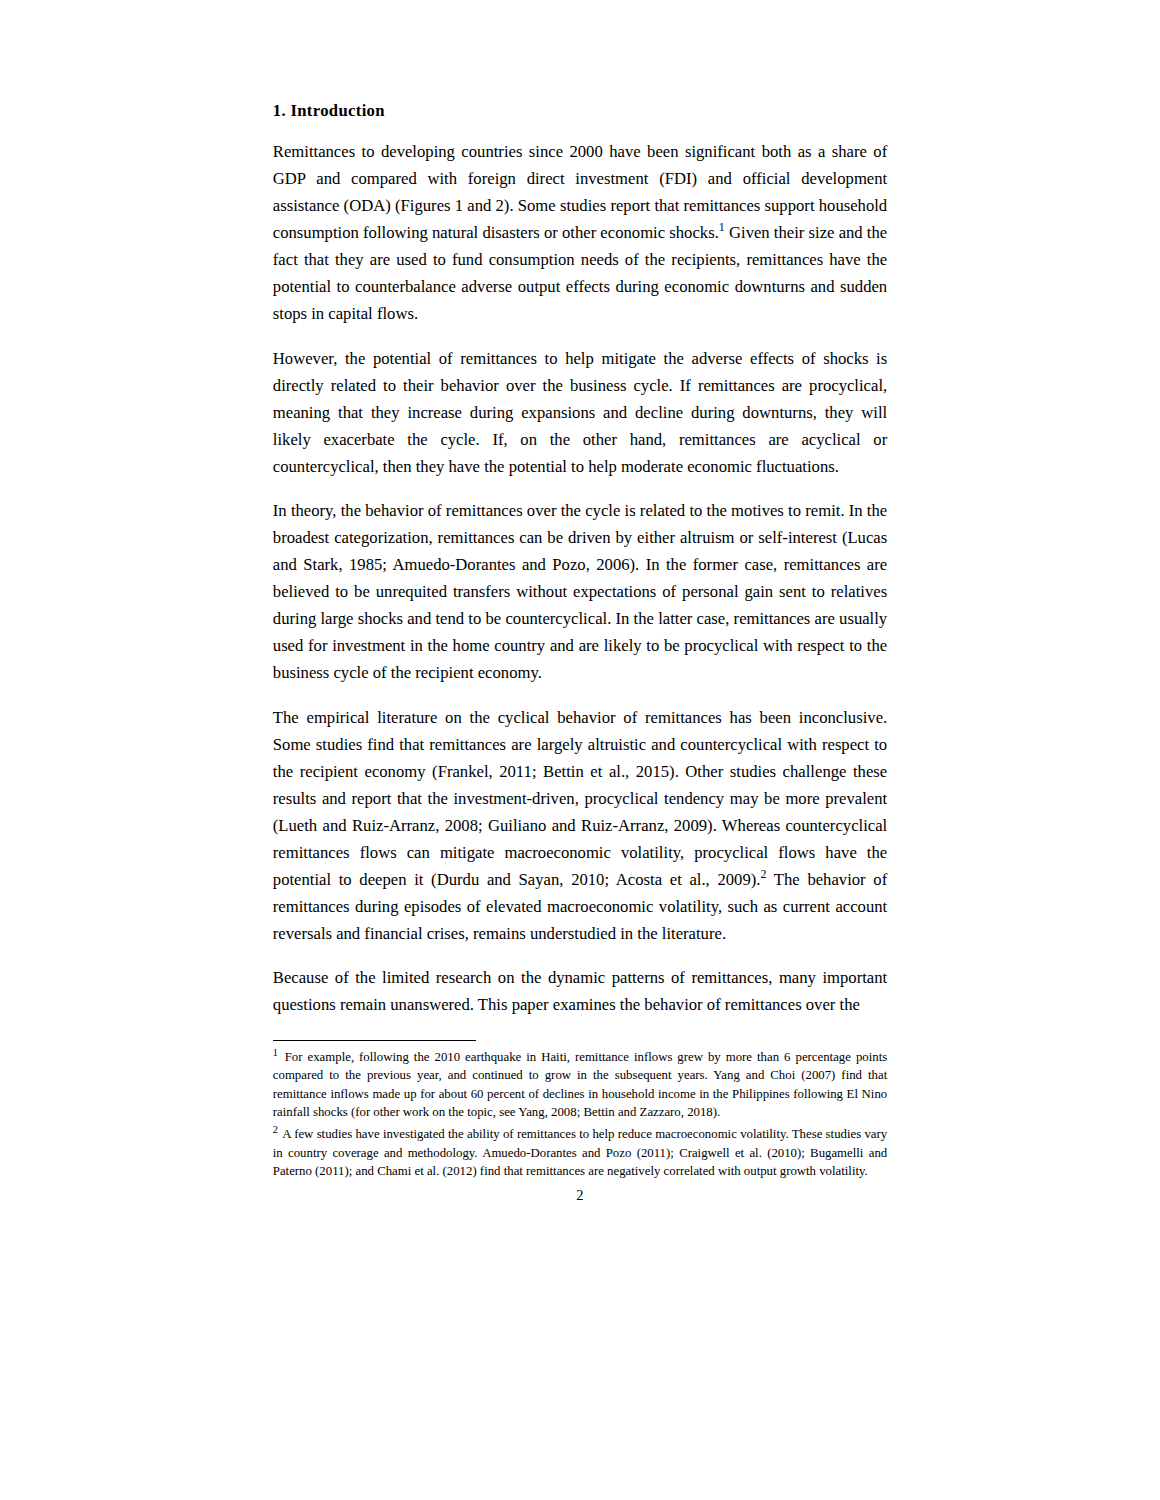1. Introduction
Remittances to developing countries since 2000 have been significant both as a share of GDP and compared with foreign direct investment (FDI) and official development assistance (ODA) (Figures 1 and 2). Some studies report that remittances support household consumption following natural disasters or other economic shocks.1 Given their size and the fact that they are used to fund consumption needs of the recipients, remittances have the potential to counterbalance adverse output effects during economic downturns and sudden stops in capital flows.
However, the potential of remittances to help mitigate the adverse effects of shocks is directly related to their behavior over the business cycle. If remittances are procyclical, meaning that they increase during expansions and decline during downturns, they will likely exacerbate the cycle. If, on the other hand, remittances are acyclical or countercyclical, then they have the potential to help moderate economic fluctuations.
In theory, the behavior of remittances over the cycle is related to the motives to remit. In the broadest categorization, remittances can be driven by either altruism or self-interest (Lucas and Stark, 1985; Amuedo-Dorantes and Pozo, 2006). In the former case, remittances are believed to be unrequited transfers without expectations of personal gain sent to relatives during large shocks and tend to be countercyclical. In the latter case, remittances are usually used for investment in the home country and are likely to be procyclical with respect to the business cycle of the recipient economy.
The empirical literature on the cyclical behavior of remittances has been inconclusive. Some studies find that remittances are largely altruistic and countercyclical with respect to the recipient economy (Frankel, 2011; Bettin et al., 2015). Other studies challenge these results and report that the investment-driven, procyclical tendency may be more prevalent (Lueth and Ruiz-Arranz, 2008; Guiliano and Ruiz-Arranz, 2009). Whereas countercyclical remittances flows can mitigate macroeconomic volatility, procyclical flows have the potential to deepen it (Durdu and Sayan, 2010; Acosta et al., 2009).2 The behavior of remittances during episodes of elevated macroeconomic volatility, such as current account reversals and financial crises, remains understudied in the literature.
Because of the limited research on the dynamic patterns of remittances, many important questions remain unanswered. This paper examines the behavior of remittances over the
1 For example, following the 2010 earthquake in Haiti, remittance inflows grew by more than 6 percentage points compared to the previous year, and continued to grow in the subsequent years. Yang and Choi (2007) find that remittance inflows made up for about 60 percent of declines in household income in the Philippines following El Nino rainfall shocks (for other work on the topic, see Yang, 2008; Bettin and Zazzaro, 2018).
2 A few studies have investigated the ability of remittances to help reduce macroeconomic volatility. These studies vary in country coverage and methodology. Amuedo-Dorantes and Pozo (2011); Craigwell et al. (2010); Bugamelli and Paterno (2011); and Chami et al. (2012) find that remittances are negatively correlated with output growth volatility.
2